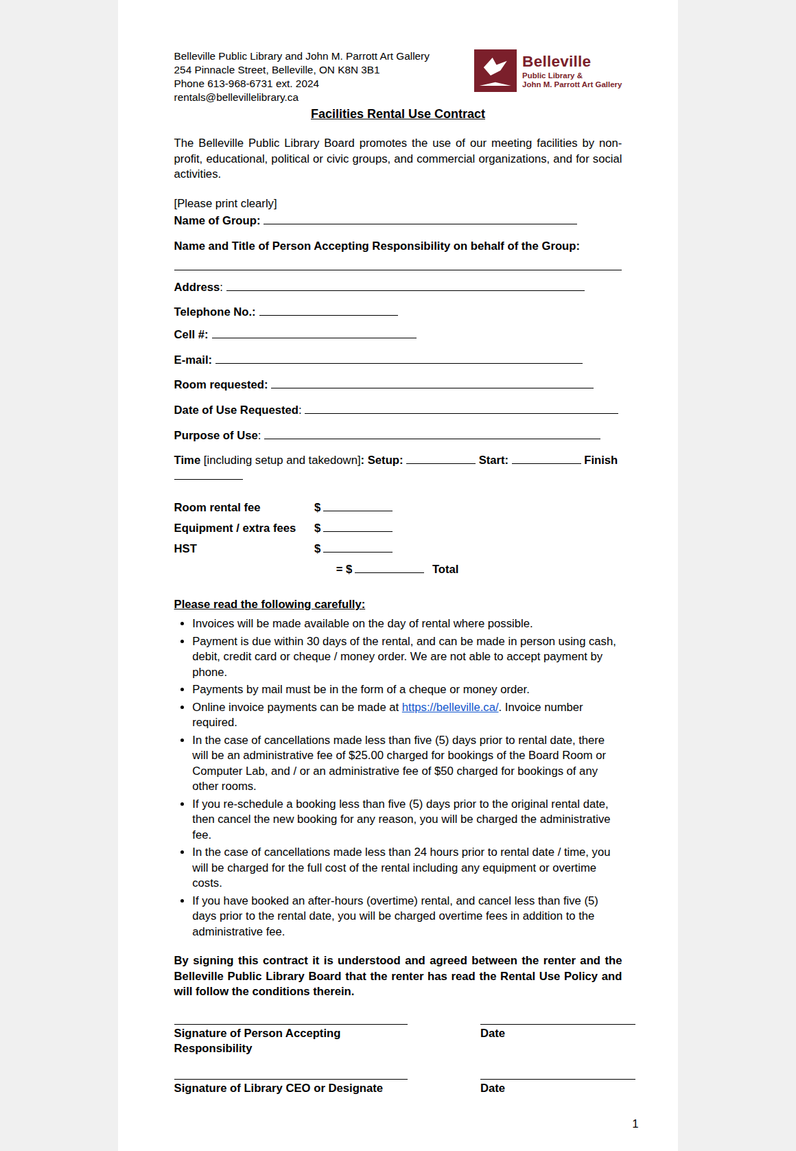Belleville Public Library and John M. Parrott Art Gallery
254 Pinnacle Street, Belleville, ON K8N 3B1
Phone 613-968-6731 ext. 2024
rentals@bellevillelibrary.ca
Belleville
Public Library &
John M. Parrott Art Gallery
Facilities Rental Use Contract
The Belleville Public Library Board promotes the use of our meeting facilities by non-profit, educational, political or civic groups, and commercial organizations, and for social activities.
[Please print clearly]
Name of Group:
Name and Title of Person Accepting Responsibility on behalf of the Group:
Address:
Telephone No.: Cell #:
E-mail:
Room requested:
Date of Use Requested:
Purpose of Use:
Time [including setup and takedown]: Setup: Start: Finish
| Room rental fee | $ |
| Equipment / extra fees | $ |
| HST | $ |
| | = $ Total |
Please read the following carefully:
Invoices will be made available on the day of rental where possible.
Payment is due within 30 days of the rental, and can be made in person using cash, debit, credit card or cheque / money order. We are not able to accept payment by phone.
Payments by mail must be in the form of a cheque or money order.
Online invoice payments can be made at https://belleville.ca/. Invoice number required.
In the case of cancellations made less than five (5) days prior to rental date, there will be an administrative fee of $25.00 charged for bookings of the Board Room or Computer Lab, and / or an administrative fee of $50 charged for bookings of any other rooms.
If you re-schedule a booking less than five (5) days prior to the original rental date, then cancel the new booking for any reason, you will be charged the administrative fee.
In the case of cancellations made less than 24 hours prior to rental date / time, you will be charged for the full cost of the rental including any equipment or overtime costs.
If you have booked an after-hours (overtime) rental, and cancel less than five (5) days prior to the rental date, you will be charged overtime fees in addition to the administrative fee.
By signing this contract it is understood and agreed between the renter and the Belleville Public Library Board that the renter has read the Rental Use Policy and will follow the conditions therein.
Signature of Person Accepting Responsibility
Date
Signature of Library CEO or Designate
Date
1